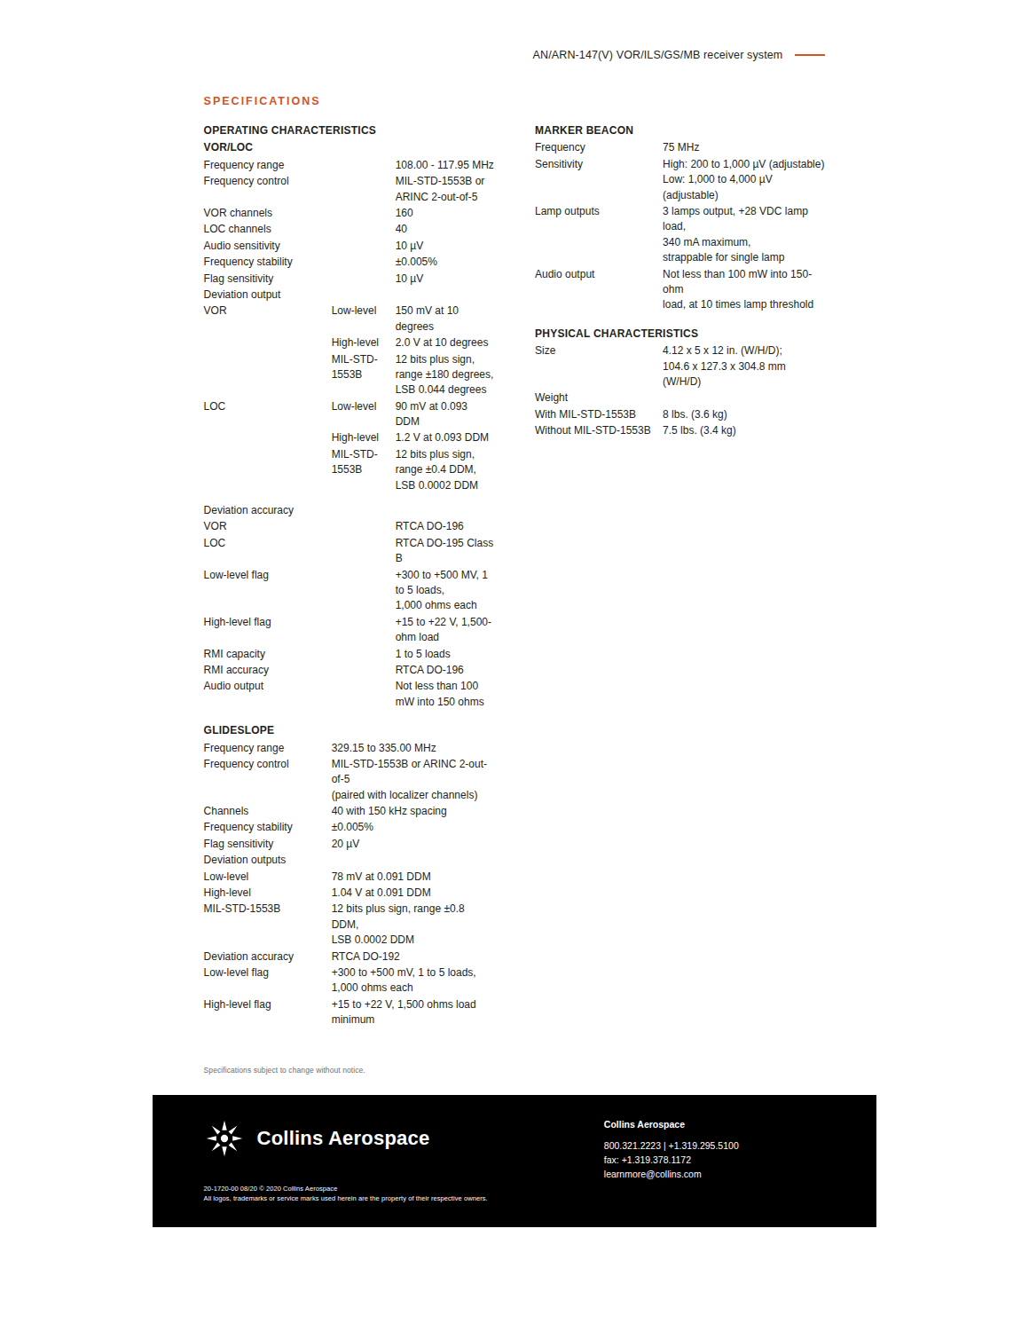AN/ARN-147(V) VOR/ILS/GS/MB receiver system
Specifications
Operating characteristics
VOR/LOC
| Frequency range | 108.00 - 117.95 MHz |
| Frequency control | MIL-STD-1553B or ARINC 2-out-of-5 |
| VOR channels | 160 |
| LOC channels | 40 |
| Audio sensitivity | 10 µV |
| Frequency stability | ±0.005% |
| Flag sensitivity | 10 µV |
| Deviation output | |
| VOR | Low-level | 150 mV at 10 degrees |
| | High-level | 2.0 V at 10 degrees |
| | MIL-STD-1553B | 12 bits plus sign, range ±180 degrees, LSB 0.044 degrees |
| LOC | Low-level | 90 mV at 0.093 DDM |
| | High-level | 1.2 V at 0.093 DDM |
| | MIL-STD-1553B | 12 bits plus sign, range ±0.4 DDM, LSB 0.0002 DDM |
| Deviation accuracy | |
| VOR | RTCA DO-196 |
| LOC | RTCA DO-195 Class B |
| Low-level flag | +300 to +500 MV, 1 to 5 loads, 1,000 ohms each |
| High-level flag | +15 to +22 V, 1,500-ohm load |
| RMI capacity | 1 to 5 loads |
| RMI accuracy | RTCA DO-196 |
| Audio output | Not less than 100 mW into 150 ohms |
Glideslope
| Frequency range | 329.15 to 335.00 MHz |
| Frequency control | MIL-STD-1553B or ARINC 2-out-of-5 (paired with localizer channels) |
| Channels | 40 with 150 kHz spacing |
| Frequency stability | ±0.005% |
| Flag sensitivity | 20 µV |
| Deviation outputs | |
| Low-level | 78 mV at 0.091 DDM |
| High-level | 1.04 V at 0.091 DDM |
| MIL-STD-1553B | 12 bits plus sign, range ±0.8 DDM, LSB 0.0002 DDM |
| Deviation accuracy | RTCA DO-192 |
| Low-level flag | +300 to +500 mV, 1 to 5 loads, 1,000 ohms each |
| High-level flag | +15 to +22 V, 1,500 ohms load minimum |
Marker beacon
| Frequency | 75 MHz |
| Sensitivity | High: 200 to 1,000 µV (adjustable) Low: 1,000 to 4,000 µV (adjustable) |
| Lamp outputs | 3 lamps output, +28 VDC lamp load, 340 mA maximum, strappable for single lamp |
| Audio output | Not less than 100 mW into 150-ohm load, at 10 times lamp threshold |
Physical characteristics
| Size | 4.12 x 5 x 12 in. (W/H/D); 104.6 x 127.3 x 304.8 mm (W/H/D) |
| Weight | |
| With MIL-STD-1553B | 8 lbs. (3.6 kg) |
| Without MIL-STD-1553B | 7.5 lbs. (3.4 kg) |
Specifications subject to change without notice.
Collins Aerospace
Collins Aerospace
800.321.2223 | +1.319.295.5100
fax: +1.319.378.1172
learnmore@collins.com
20-1720-00 08/20 © 2020 Collins Aerospace
All logos, trademarks or service marks used herein are the property of their respective owners.